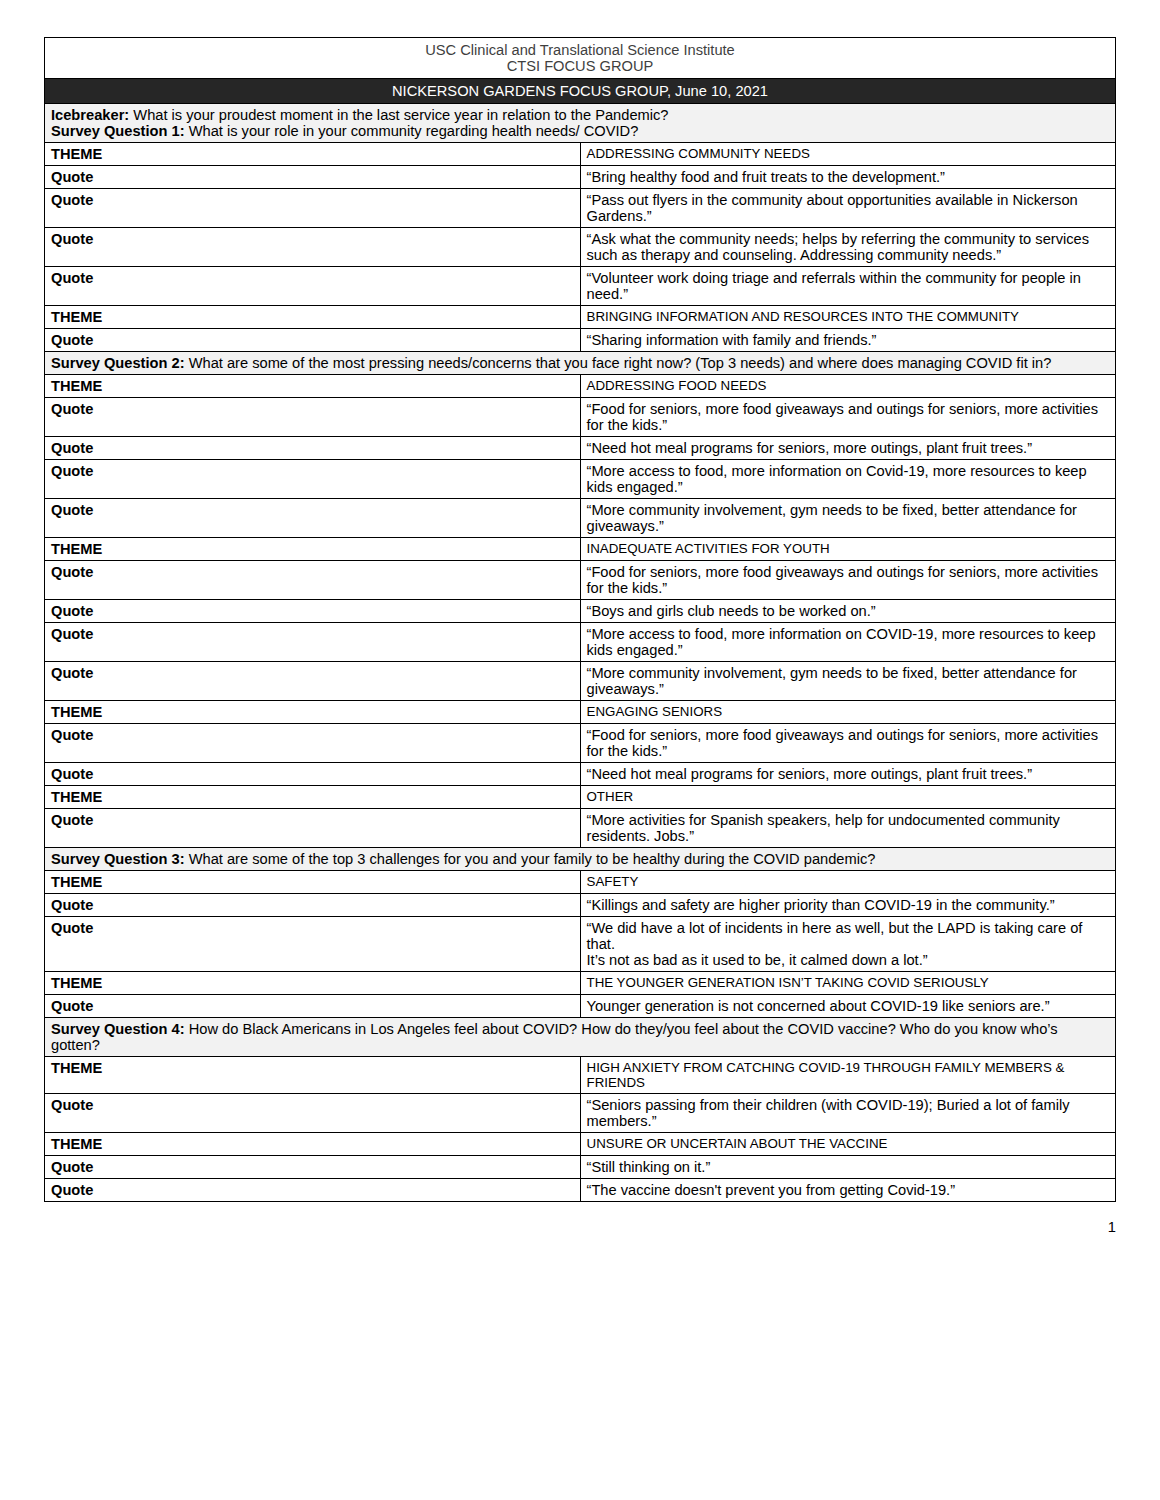| USC Clinical and Translational Science Institute CTSI FOCUS GROUP |
| NICKERSON GARDENS FOCUS GROUP, June 10, 2021 |
| Icebreaker: What is your proudest moment in the last service year in relation to the Pandemic? Survey Question 1: What is your role in your community regarding health needs/ COVID? |
| THEME | ADDRESSING COMMUNITY NEEDS |
| Quote | “Bring healthy food and fruit treats to the development.” |
| Quote | “Pass out flyers in the community about opportunities available in Nickerson Gardens.” |
| Quote | “Ask what the community needs; helps by referring the community to services such as therapy and counseling. Addressing community needs.” |
| Quote | “Volunteer work doing triage and referrals within the community for people in need.” |
| THEME | BRINGING INFORMATION AND RESOURCES INTO THE COMMUNITY |
| Quote | “Sharing information with family and friends.” |
| Survey Question 2: What are some of the most pressing needs/concerns that you face right now? (Top 3 needs) and where does managing COVID fit in? |
| THEME | ADDRESSING FOOD NEEDS |
| Quote | “Food for seniors, more food giveaways and outings for seniors, more activities for the kids.” |
| Quote | “Need hot meal programs for seniors, more outings, plant fruit trees.” |
| Quote | “More access to food, more information on Covid-19, more resources to keep kids engaged.” |
| Quote | “More community involvement, gym needs to be fixed, better attendance for giveaways.” |
| THEME | INADEQUATE ACTIVITIES FOR YOUTH |
| Quote | “Food for seniors, more food giveaways and outings for seniors, more activities for the kids.” |
| Quote | “Boys and girls club needs to be worked on.” |
| Quote | “More access to food, more information on COVID-19, more resources to keep kids engaged.” |
| Quote | “More community involvement, gym needs to be fixed, better attendance for giveaways.” |
| THEME | ENGAGING SENIORS |
| Quote | “Food for seniors, more food giveaways and outings for seniors, more activities for the kids.” |
| Quote | “Need hot meal programs for seniors, more outings, plant fruit trees.” |
| THEME | OTHER |
| Quote | “More activities for Spanish speakers, help for undocumented community residents. Jobs.” |
| Survey Question 3: What are some of the top 3 challenges for you and your family to be healthy during the COVID pandemic? |
| THEME | SAFETY |
| Quote | “Killings and safety are higher priority than COVID-19 in the community.” |
| Quote | “We did have a lot of incidents in here as well, but the LAPD is taking care of that. It’s not as bad as it used to be, it calmed down a lot.” |
| THEME | THE YOUNGER GENERATION ISN’T TAKING COVID SERIOUSLY |
| Quote | Younger generation is not concerned about COVID-19 like seniors are.” |
| Survey Question 4: How do Black Americans in Los Angeles feel about COVID? How do they/you feel about the COVID vaccine? Who do you know who’s gotten? |
| THEME | HIGH ANXIETY FROM CATCHING COVID-19 THROUGH FAMILY MEMBERS & FRIENDS |
| Quote | “Seniors passing from their children (with COVID-19); Buried a lot of family members.” |
| THEME | UNSURE OR UNCERTAIN ABOUT THE VACCINE |
| Quote | “Still thinking on it.” |
| Quote | “The vaccine doesn't prevent you from getting Covid-19.” |
1